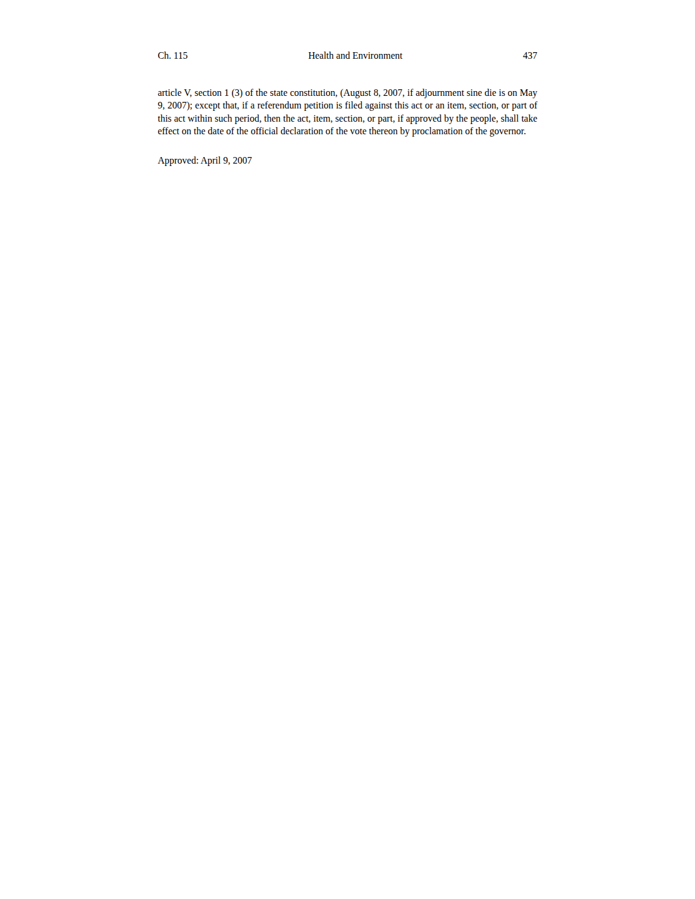Ch. 115 Health and Environment 437
article V, section 1 (3) of the state constitution, (August 8, 2007, if adjournment sine die is on May 9, 2007); except that, if a referendum petition is filed against this act or an item, section, or part of this act within such period, then the act, item, section, or part, if approved by the people, shall take effect on the date of the official declaration of the vote thereon by proclamation of the governor.
Approved: April 9, 2007